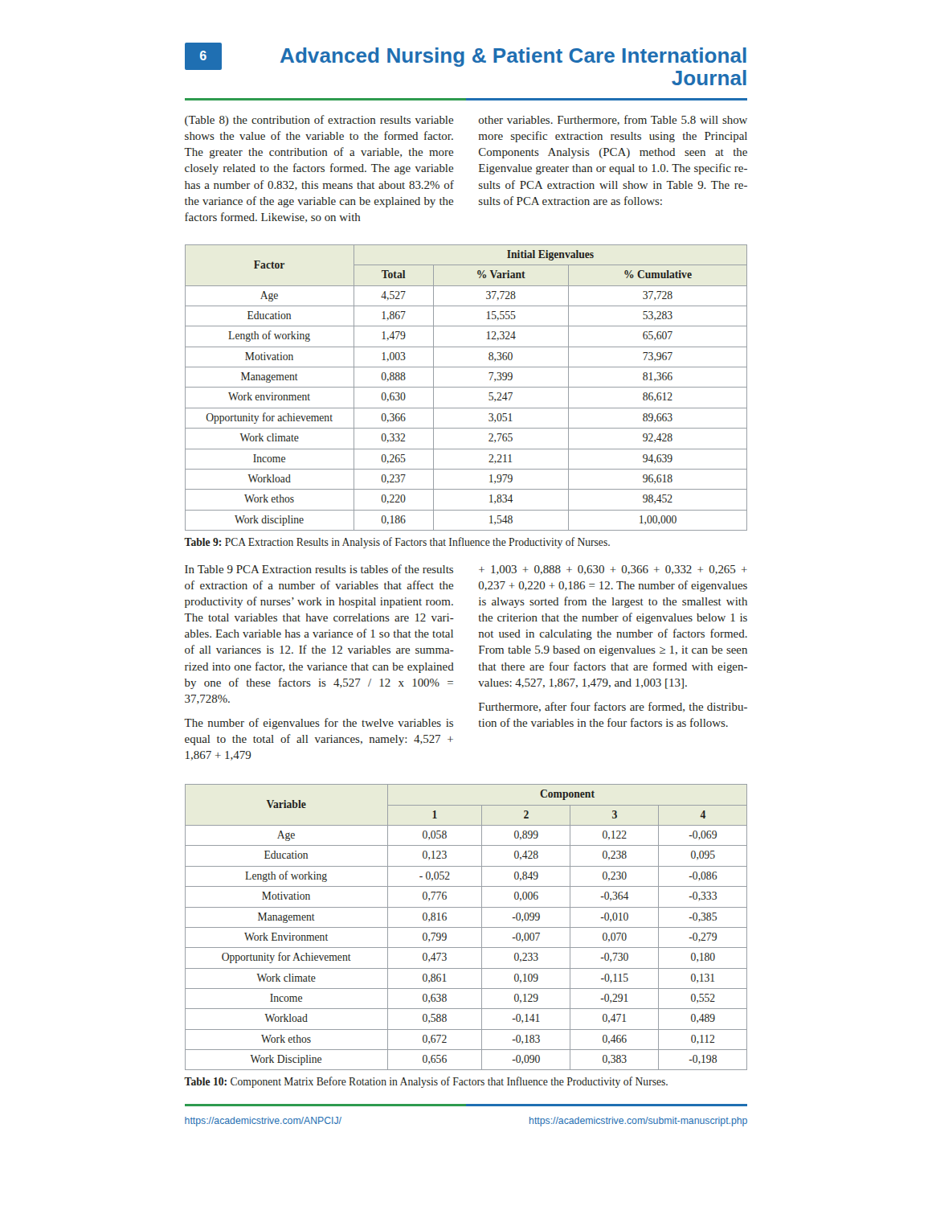6
Advanced Nursing & Patient Care International Journal
(Table 8) the contribution of extraction results variable shows the value of the variable to the formed factor. The greater the contribution of a variable, the more closely related to the factors formed. The age variable has a number of 0.832, this means that about 83.2% of the variance of the age variable can be explained by the factors formed. Likewise, so on with
other variables. Furthermore, from Table 5.8 will show more specific extraction results using the Principal Components Analysis (PCA) method seen at the Eigenvalue greater than or equal to 1.0. The specific results of PCA extraction will show in Table 9. The results of PCA extraction are as follows:
Table 9: PCA Extraction Results in Analysis of Factors that Influence the Productivity of Nurses.
| Factor | Initial Eigenvalues |
| --- | --- |
| Total | % Variant | % Cumulative |
| Age | 4,527 | 37,728 | 37,728 |
| Education | 1,867 | 15,555 | 53,283 |
| Length of working | 1,479 | 12,324 | 65,607 |
| Motivation | 1,003 | 8,360 | 73,967 |
| Management | 0,888 | 7,399 | 81,366 |
| Work environment | 0,630 | 5,247 | 86,612 |
| Opportunity for achievement | 0,366 | 3,051 | 89,663 |
| Work climate | 0,332 | 2,765 | 92,428 |
| Income | 0,265 | 2,211 | 94,639 |
| Workload | 0,237 | 1,979 | 96,618 |
| Work ethos | 0,220 | 1,834 | 98,452 |
| Work discipline | 0,186 | 1,548 | 1,00,000 |
In Table 9 PCA Extraction results is tables of the results of extraction of a number of variables that affect the productivity of nurses’ work in hospital inpatient room. The total variables that have correlations are 12 variables. Each variable has a variance of 1 so that the total of all variances is 12. If the 12 variables are summarized into one factor, the variance that can be explained by one of these factors is 4,527 / 12 x 100% = 37,728%.
The number of eigenvalues for the twelve variables is equal to the total of all variances, namely: 4,527 + 1,867 + 1,479
+ 1,003 + 0,888 + 0,630 + 0,366 + 0,332 + 0,265 + 0,237 + 0,220 + 0,186 = 12. The number of eigenvalues is always sorted from the largest to the smallest with the criterion that the number of eigenvalues below 1 is not used in calculating the number of factors formed. From table 5.9 based on eigenvalues ≥ 1, it can be seen that there are four factors that are formed with eigenvalues: 4,527, 1,867, 1,479, and 1,003 [13].
Furthermore, after four factors are formed, the distribution of the variables in the four factors is as follows.
Table 10: Component Matrix Before Rotation in Analysis of Factors that Influence the Productivity of Nurses.
| Variable | Component |
| --- | --- |
| 1 | 2 | 3 | 4 |
| Age | 0,058 | 0,899 | 0,122 | -0,069 |
| Education | 0,123 | 0,428 | 0,238 | 0,095 |
| Length of working | - 0,052 | 0,849 | 0,230 | -0,086 |
| Motivation | 0,776 | 0,006 | -0,364 | -0,333 |
| Management | 0,816 | -0,099 | -0,010 | -0,385 |
| Work Environment | 0,799 | -0,007 | 0,070 | -0,279 |
| Opportunity for Achievement | 0,473 | 0,233 | -0,730 | 0,180 |
| Work climate | 0,861 | 0,109 | -0,115 | 0,131 |
| Income | 0,638 | 0,129 | -0,291 | 0,552 |
| Workload | 0,588 | -0,141 | 0,471 | 0,489 |
| Work ethos | 0,672 | -0,183 | 0,466 | 0,112 |
| Work Discipline | 0,656 | -0,090 | 0,383 | -0,198 |
https://academicstrive.com/ANPCIJ/ https://academicstrive.com/submit-manuscript.php